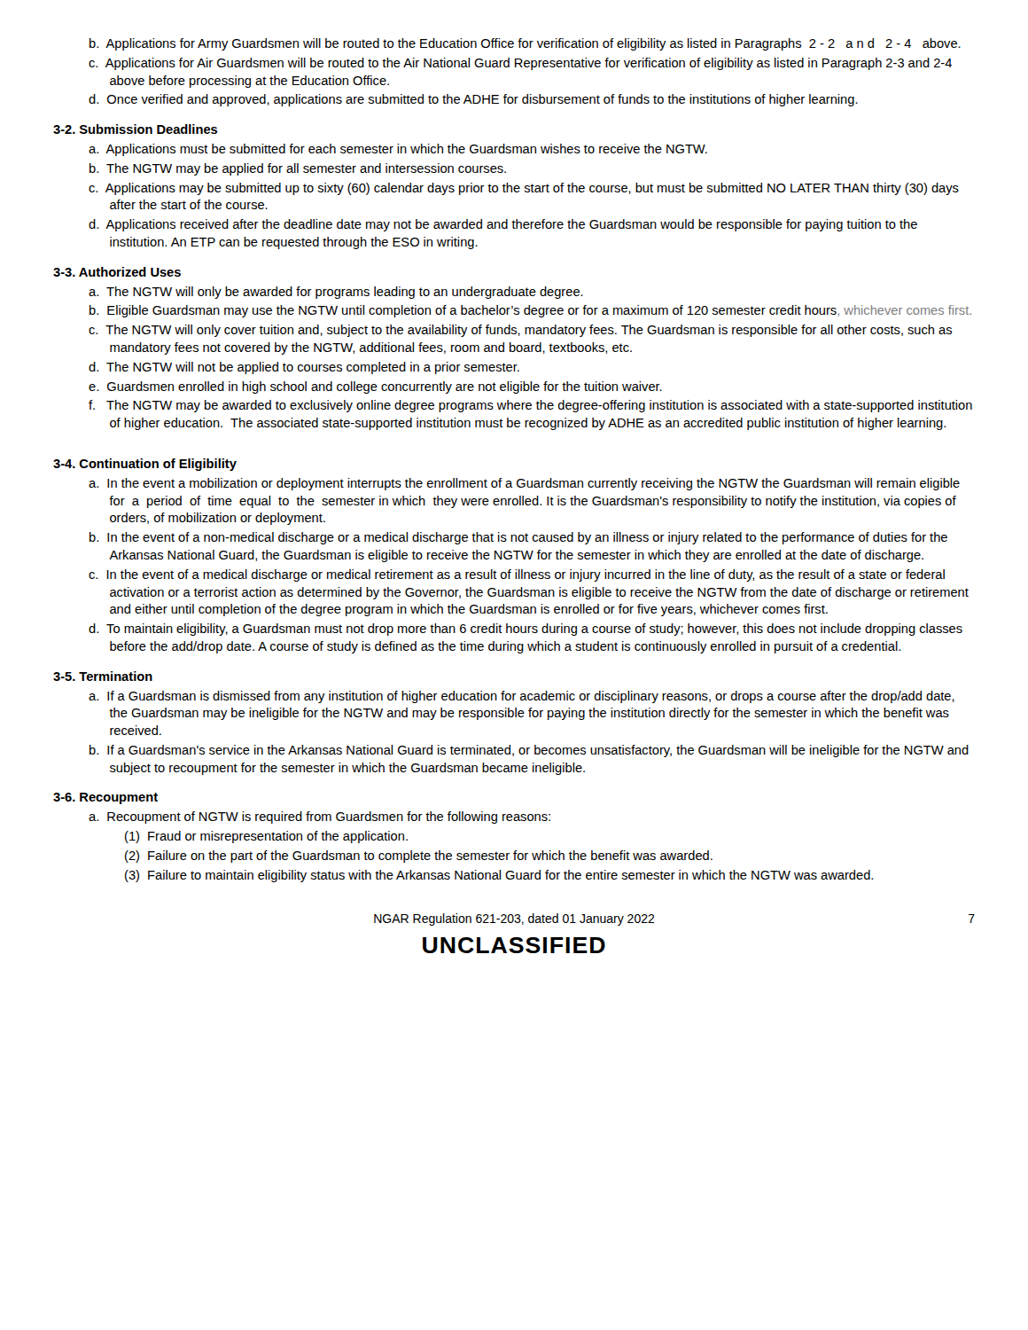b. Applications for Army Guardsmen will be routed to the Education Office for verification of eligibility as listed in Paragraphs 2 - 2 a n d 2 - 4 above.
c. Applications for Air Guardsmen will be routed to the Air National Guard Representative for verification of eligibility as listed in Paragraph 2-3 and 2-4 above before processing at the Education Office.
d. Once verified and approved, applications are submitted to the ADHE for disbursement of funds to the institutions of higher learning.
3-2. Submission Deadlines
a. Applications must be submitted for each semester in which the Guardsman wishes to receive the NGTW.
b. The NGTW may be applied for all semester and intersession courses.
c. Applications may be submitted up to sixty (60) calendar days prior to the start of the course, but must be submitted NO LATER THAN thirty (30) days after the start of the course.
d. Applications received after the deadline date may not be awarded and therefore the Guardsman would be responsible for paying tuition to the institution. An ETP can be requested through the ESO in writing.
3-3. Authorized Uses
a. The NGTW will only be awarded for programs leading to an undergraduate degree.
b. Eligible Guardsman may use the NGTW until completion of a bachelor’s degree or for a maximum of 120 semester credit hours, whichever comes first.
c. The NGTW will only cover tuition and, subject to the availability of funds, mandatory fees. The Guardsman is responsible for all other costs, such as mandatory fees not covered by the NGTW, additional fees, room and board, textbooks, etc.
d. The NGTW will not be applied to courses completed in a prior semester.
e. Guardsmen enrolled in high school and college concurrently are not eligible for the tuition waiver.
f. The NGTW may be awarded to exclusively online degree programs where the degree-offering institution is associated with a state-supported institution of higher education. The associated state-supported institution must be recognized by ADHE as an accredited public institution of higher learning.
3-4. Continuation of Eligibility
a. In the event a mobilization or deployment interrupts the enrollment of a Guardsman currently receiving the NGTW the Guardsman will remain eligible for a period of time equal to the semester in which they were enrolled. It is the Guardsman's responsibility to notify the institution, via copies of orders, of mobilization or deployment.
b. In the event of a non-medical discharge or a medical discharge that is not caused by an illness or injury related to the performance of duties for the Arkansas National Guard, the Guardsman is eligible to receive the NGTW for the semester in which they are enrolled at the date of discharge.
c. In the event of a medical discharge or medical retirement as a result of illness or injury incurred in the line of duty, as the result of a state or federal activation or a terrorist action as determined by the Governor, the Guardsman is eligible to receive the NGTW from the date of discharge or retirement and either until completion of the degree program in which the Guardsman is enrolled or for five years, whichever comes first.
d. To maintain eligibility, a Guardsman must not drop more than 6 credit hours during a course of study; however, this does not include dropping classes before the add/drop date. A course of study is defined as the time during which a student is continuously enrolled in pursuit of a credential.
3-5. Termination
a. If a Guardsman is dismissed from any institution of higher education for academic or disciplinary reasons, or drops a course after the drop/add date, the Guardsman may be ineligible for the NGTW and may be responsible for paying the institution directly for the semester in which the benefit was received.
b. If a Guardsman's service in the Arkansas National Guard is terminated, or becomes unsatisfactory, the Guardsman will be ineligible for the NGTW and subject to recoupment for the semester in which the Guardsman became ineligible.
3-6. Recoupment
a. Recoupment of NGTW is required from Guardsmen for the following reasons:
(1) Fraud or misrepresentation of the application.
(2) Failure on the part of the Guardsman to complete the semester for which the benefit was awarded.
(3) Failure to maintain eligibility status with the Arkansas National Guard for the entire semester in which the NGTW was awarded.
NGAR Regulation 621-203, dated 01 January 2022 7
UNCLASSIFIED